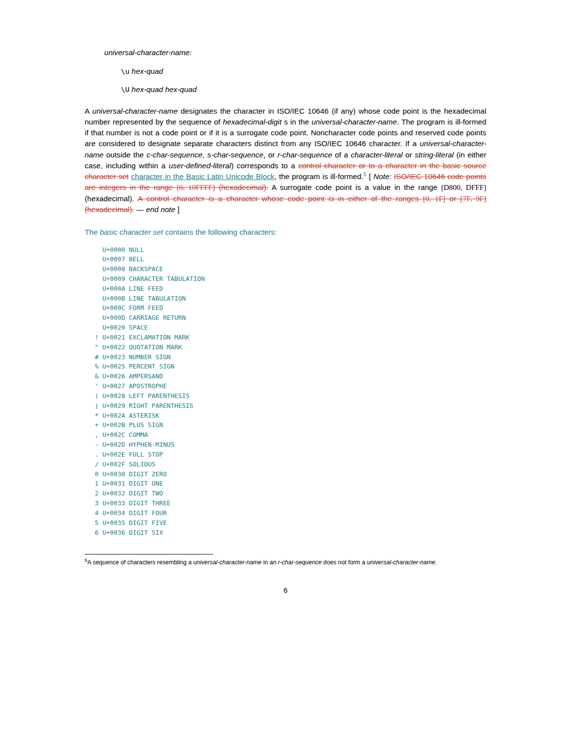universal-character-name:
\u hex-quad
\U hex-quad hex-quad
A universal-character-name designates the character in ISO/IEC 10646 (if any) whose code point is the hexadecimal number represented by the sequence of hexadecimal-digit s in the universal-character-name. The program is ill-formed if that number is not a code point or if it is a surrogate code point. Noncharacter code points and reserved code points are considered to designate separate characters distinct from any ISO/IEC 10646 character. If a universal-character-name outside the c-char-sequence, s-char-sequence, or r-char-sequence of a character-literal or string-literal (in either case, including within a user-defined-literal) corresponds to a control character or to a character in the basic source character set character in the Basic Latin Unicode Block, the program is ill-formed.5 [ Note: ISO/IEC 10646 code points are integers in the range [0, 10FFFF] (hexadecimal). A surrogate code point is a value in the range [D800, DFFF] (hexadecimal). A control character is a character whose code point is in either of the ranges [0, 1F] or [7F, 9F] (hexadecimal). — end note ]
The basic character set contains the following characters:
  U+0000 NULL
  U+0007 BELL
  U+0008 BACKSPACE
  U+0009 CHARACTER TABULATION
  U+000A LINE FEED
  U+000B LINE TABULATION
  U+000C FORM FEED
  U+000D CARRIAGE RETURN
  U+0020 SPACE
! U+0021 EXCLAMATION MARK
" U+0022 QUOTATION MARK
# U+0023 NUMBER SIGN
% U+0025 PERCENT SIGN
& U+0026 AMPERSAND
' U+0027 APOSTROPHE
( U+0028 LEFT PARENTHESIS
) U+0029 RIGHT PARENTHESIS
* U+002A ASTERISK
+ U+002B PLUS SIGN
, U+002C COMMA
- U+002D HYPHEN-MINUS
. U+002E FULL STOP
/ U+002F SOLIDUS
0 U+0030 DIGIT ZERO
1 U+0031 DIGIT ONE
2 U+0032 DIGIT TWO
3 U+0033 DIGIT THREE
4 U+0034 DIGIT FOUR
5 U+0035 DIGIT FIVE
6 U+0036 DIGIT SIX
5A sequence of characters resembling a universal-character-name in an r-char-sequence does not form a universal-character-name.
6